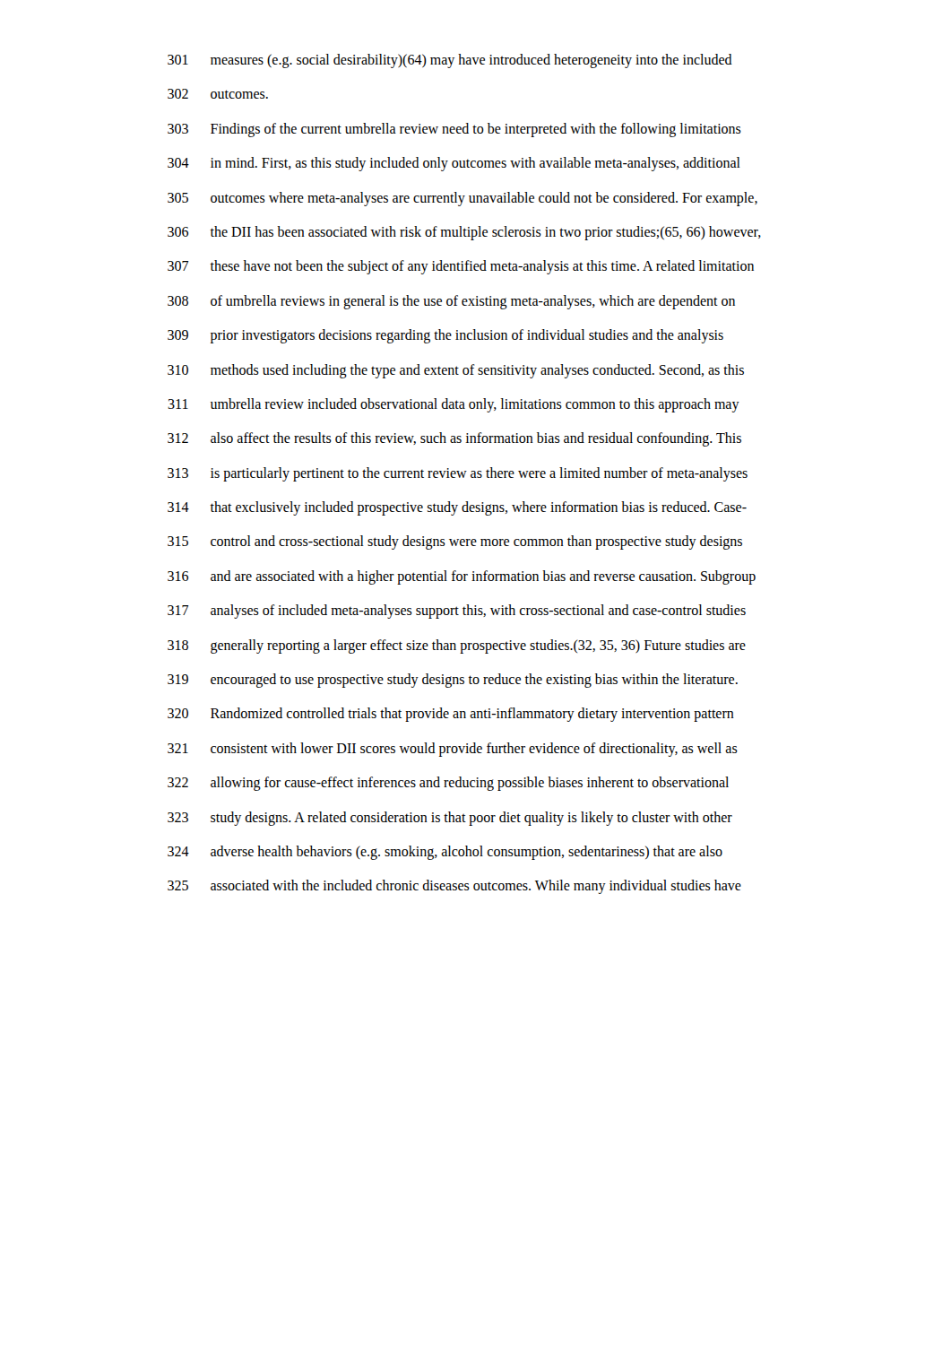measures (e.g. social desirability)(64) may have introduced heterogeneity into the included
outcomes.
Findings of the current umbrella review need to be interpreted with the following limitations
in mind. First, as this study included only outcomes with available meta-analyses, additional
outcomes where meta-analyses are currently unavailable could not be considered. For example,
the DII has been associated with risk of multiple sclerosis in two prior studies;(65, 66) however,
these have not been the subject of any identified meta-analysis at this time. A related limitation
of umbrella reviews in general is the use of existing meta-analyses, which are dependent on
prior investigators decisions regarding the inclusion of individual studies and the analysis
methods used including the type and extent of sensitivity analyses conducted. Second, as this
umbrella review included observational data only, limitations common to this approach may
also affect the results of this review, such as information bias and residual confounding. This
is particularly pertinent to the current review as there were a limited number of meta-analyses
that exclusively included prospective study designs, where information bias is reduced. Case-
control and cross-sectional study designs were more common than prospective study designs
and are associated with a higher potential for information bias and reverse causation. Subgroup
analyses of included meta-analyses support this, with cross-sectional and case-control studies
generally reporting a larger effect size than prospective studies.(32, 35, 36) Future studies are
encouraged to use prospective study designs to reduce the existing bias within the literature.
Randomized controlled trials that provide an anti-inflammatory dietary intervention pattern
consistent with lower DII scores would provide further evidence of directionality, as well as
allowing for cause-effect inferences and reducing possible biases inherent to observational
study designs. A related consideration is that poor diet quality is likely to cluster with other
adverse health behaviors (e.g. smoking, alcohol consumption, sedentariness) that are also
associated with the included chronic diseases outcomes. While many individual studies have